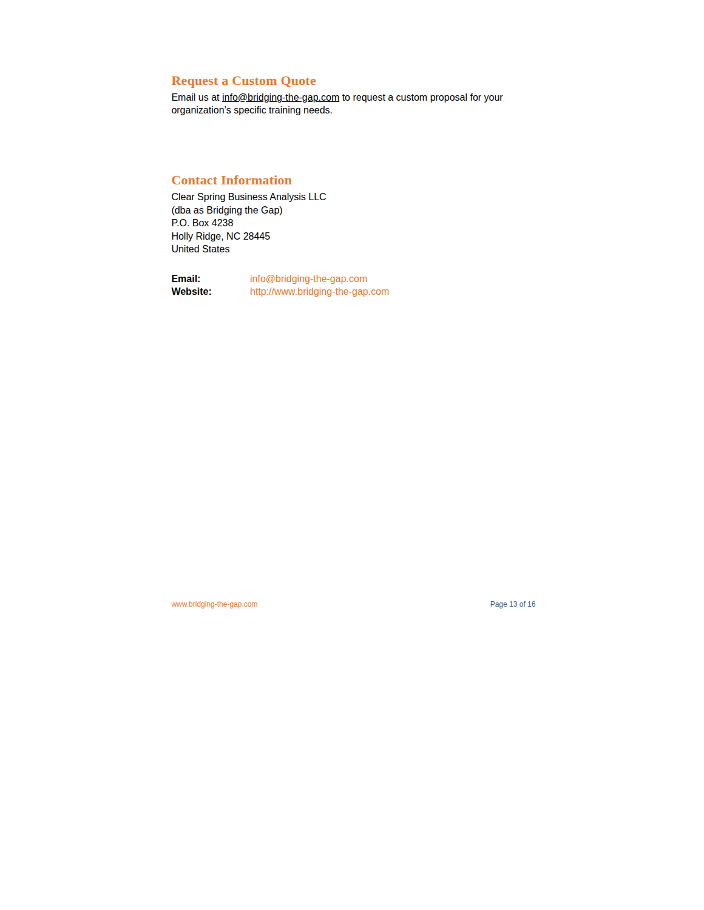Request a Custom Quote
Email us at info@bridging-the-gap.com to request a custom proposal for your organization’s specific training needs.
Contact Information
Clear Spring Business Analysis LLC
(dba as Bridging the Gap)
P.O. Box 4238
Holly Ridge, NC 28445
United States
| Email: | info@bridging-the-gap.com |
| Website: | http://www.bridging-the-gap.com |
www.bridging-the-gap.com Page 13 of 16